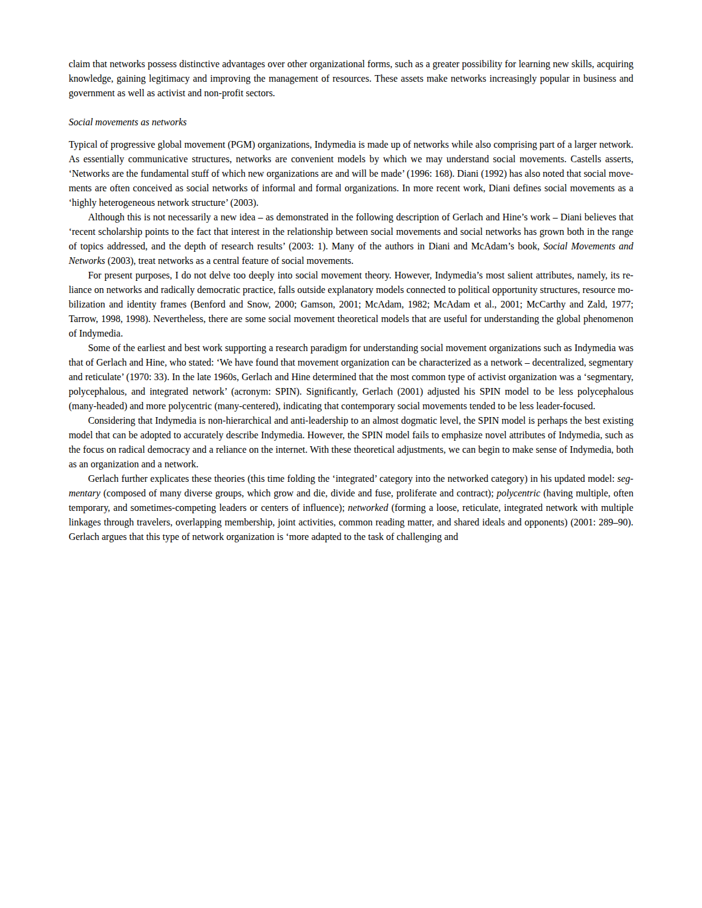claim that networks possess distinctive advantages over other organizational forms, such as a greater possibility for learning new skills, acquiring knowledge, gaining legitimacy and improving the management of resources. These assets make networks increasingly popular in business and government as well as activist and non-profit sectors.
Social movements as networks
Typical of progressive global movement (PGM) organizations, Indymedia is made up of networks while also comprising part of a larger network. As essentially communicative structures, networks are convenient models by which we may understand social movements. Castells asserts, ‘Networks are the fundamental stuff of which new organizations are and will be made’ (1996: 168). Diani (1992) has also noted that social movements are often conceived as social networks of informal and formal organizations. In more recent work, Diani defines social movements as a ‘highly heterogeneous network structure’ (2003).
Although this is not necessarily a new idea – as demonstrated in the following description of Gerlach and Hine’s work – Diani believes that ‘recent scholarship points to the fact that interest in the relationship between social movements and social networks has grown both in the range of topics addressed, and the depth of research results’ (2003: 1). Many of the authors in Diani and McAdam’s book, Social Movements and Networks (2003), treat networks as a central feature of social movements.
For present purposes, I do not delve too deeply into social movement theory. However, Indymedia’s most salient attributes, namely, its reliance on networks and radically democratic practice, falls outside explanatory models connected to political opportunity structures, resource mobilization and identity frames (Benford and Snow, 2000; Gamson, 2001; McAdam, 1982; McAdam et al., 2001; McCarthy and Zald, 1977; Tarrow, 1998, 1998). Nevertheless, there are some social movement theoretical models that are useful for understanding the global phenomenon of Indymedia.
Some of the earliest and best work supporting a research paradigm for understanding social movement organizations such as Indymedia was that of Gerlach and Hine, who stated: ‘We have found that movement organization can be characterized as a network – decentralized, segmentary and reticulate’ (1970: 33). In the late 1960s, Gerlach and Hine determined that the most common type of activist organization was a ‘segmentary, polycephalous, and integrated network’ (acronym: SPIN). Significantly, Gerlach (2001) adjusted his SPIN model to be less polycephalous (many-headed) and more polycentric (many-centered), indicating that contemporary social movements tended to be less leader-focused.
Considering that Indymedia is non-hierarchical and anti-leadership to an almost dogmatic level, the SPIN model is perhaps the best existing model that can be adopted to accurately describe Indymedia. However, the SPIN model fails to emphasize novel attributes of Indymedia, such as the focus on radical democracy and a reliance on the internet. With these theoretical adjustments, we can begin to make sense of Indymedia, both as an organization and a network.
Gerlach further explicates these theories (this time folding the ‘integrated’ category into the networked category) in his updated model: segmentary (composed of many diverse groups, which grow and die, divide and fuse, proliferate and contract); polycentric (having multiple, often temporary, and sometimes-competing leaders or centers of influence); networked (forming a loose, reticulate, integrated network with multiple linkages through travelers, overlapping membership, joint activities, common reading matter, and shared ideals and opponents) (2001: 289–90). Gerlach argues that this type of network organization is ‘more adapted to the task of challenging and